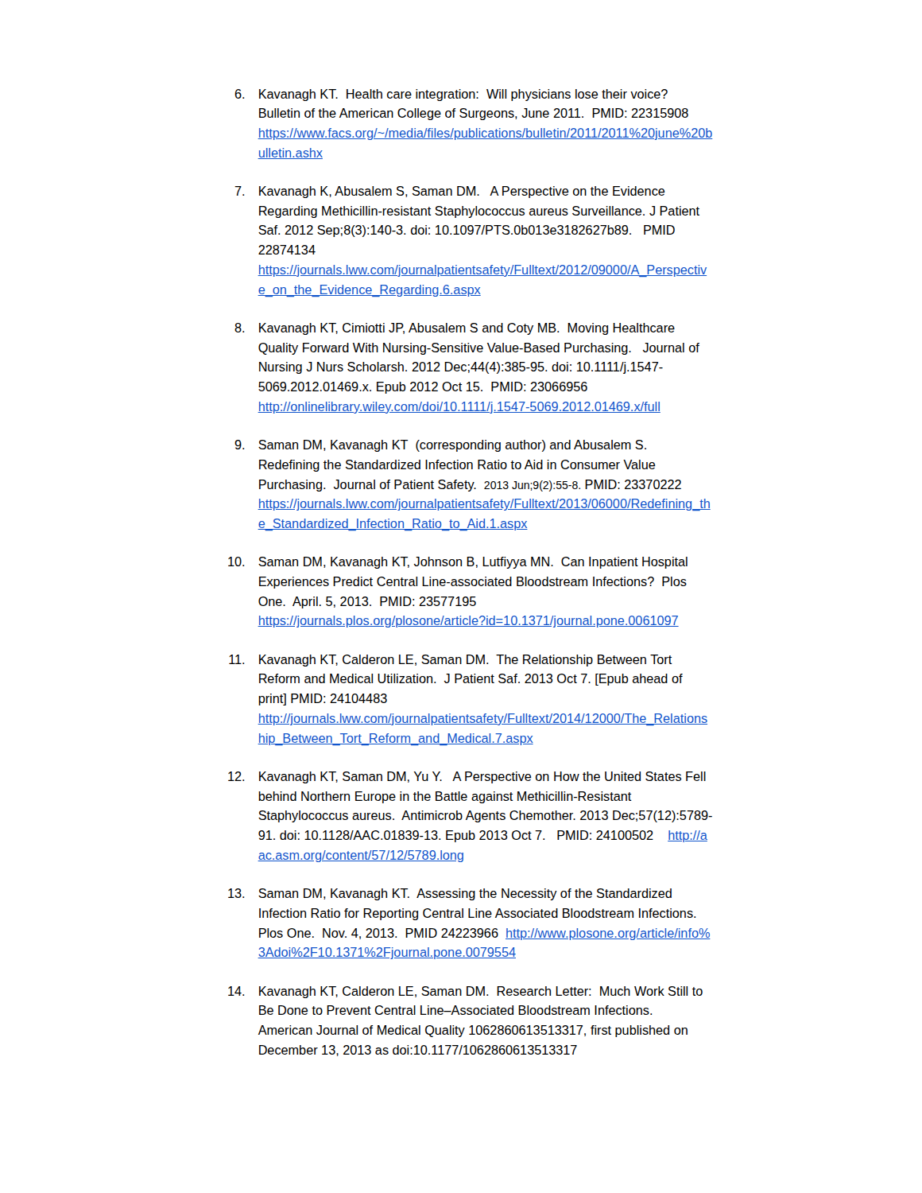Kavanagh KT. Health care integration: Will physicians lose their voice? Bulletin of the American College of Surgeons, June 2011. PMID: 22315908
https://www.facs.org/~/media/files/publications/bulletin/2011/2011%20june%20bulletin.ashx
Kavanagh K, Abusalem S, Saman DM. A Perspective on the Evidence Regarding Methicillin-resistant Staphylococcus aureus Surveillance. J Patient Saf. 2012 Sep;8(3):140-3. doi: 10.1097/PTS.0b013e3182627b89. PMID 22874134
https://journals.lww.com/journalpatientsafety/Fulltext/2012/09000/A_Perspective_on_the_Evidence_Regarding.6.aspx
Kavanagh KT, Cimiotti JP, Abusalem S and Coty MB. Moving Healthcare Quality Forward With Nursing-Sensitive Value-Based Purchasing. Journal of Nursing J Nurs Scholarsh. 2012 Dec;44(4):385-95. doi: 10.1111/j.1547-5069.2012.01469.x. Epub 2012 Oct 15. PMID: 23066956
http://onlinelibrary.wiley.com/doi/10.1111/j.1547-5069.2012.01469.x/full
Saman DM, Kavanagh KT (corresponding author) and Abusalem S. Redefining the Standardized Infection Ratio to Aid in Consumer Value Purchasing. Journal of Patient Safety. 2013 Jun;9(2):55-8. PMID: 23370222
https://journals.lww.com/journalpatientsafety/Fulltext/2013/06000/Redefining_the_Standardized_Infection_Ratio_to_Aid.1.aspx
Saman DM, Kavanagh KT, Johnson B, Lutfiyya MN. Can Inpatient Hospital Experiences Predict Central Line-associated Bloodstream Infections? Plos One. April. 5, 2013. PMID: 23577195
https://journals.plos.org/plosone/article?id=10.1371/journal.pone.0061097
Kavanagh KT, Calderon LE, Saman DM. The Relationship Between Tort Reform and Medical Utilization. J Patient Saf. 2013 Oct 7. [Epub ahead of print] PMID: 24104483
http://journals.lww.com/journalpatientsafety/Fulltext/2014/12000/The_Relationship_Between_Tort_Reform_and_Medical.7.aspx
Kavanagh KT, Saman DM, Yu Y. A Perspective on How the United States Fell behind Northern Europe in the Battle against Methicillin-Resistant Staphylococcus aureus. Antimicrob Agents Chemother. 2013 Dec;57(12):5789-91. doi: 10.1128/AAC.01839-13. Epub 2013 Oct 7. PMID: 24100502 http://aac.asm.org/content/57/12/5789.long
Saman DM, Kavanagh KT. Assessing the Necessity of the Standardized Infection Ratio for Reporting Central Line Associated Bloodstream Infections. Plos One. Nov. 4, 2013. PMID 24223966 http://www.plosone.org/article/info%3Adoi%2F10.1371%2Fjournal.pone.0079554
Kavanagh KT, Calderon LE, Saman DM. Research Letter: Much Work Still to Be Done to Prevent Central Line–Associated Bloodstream Infections. American Journal of Medical Quality 1062860613513317, first published on December 13, 2013 as doi:10.1177/1062860613513317